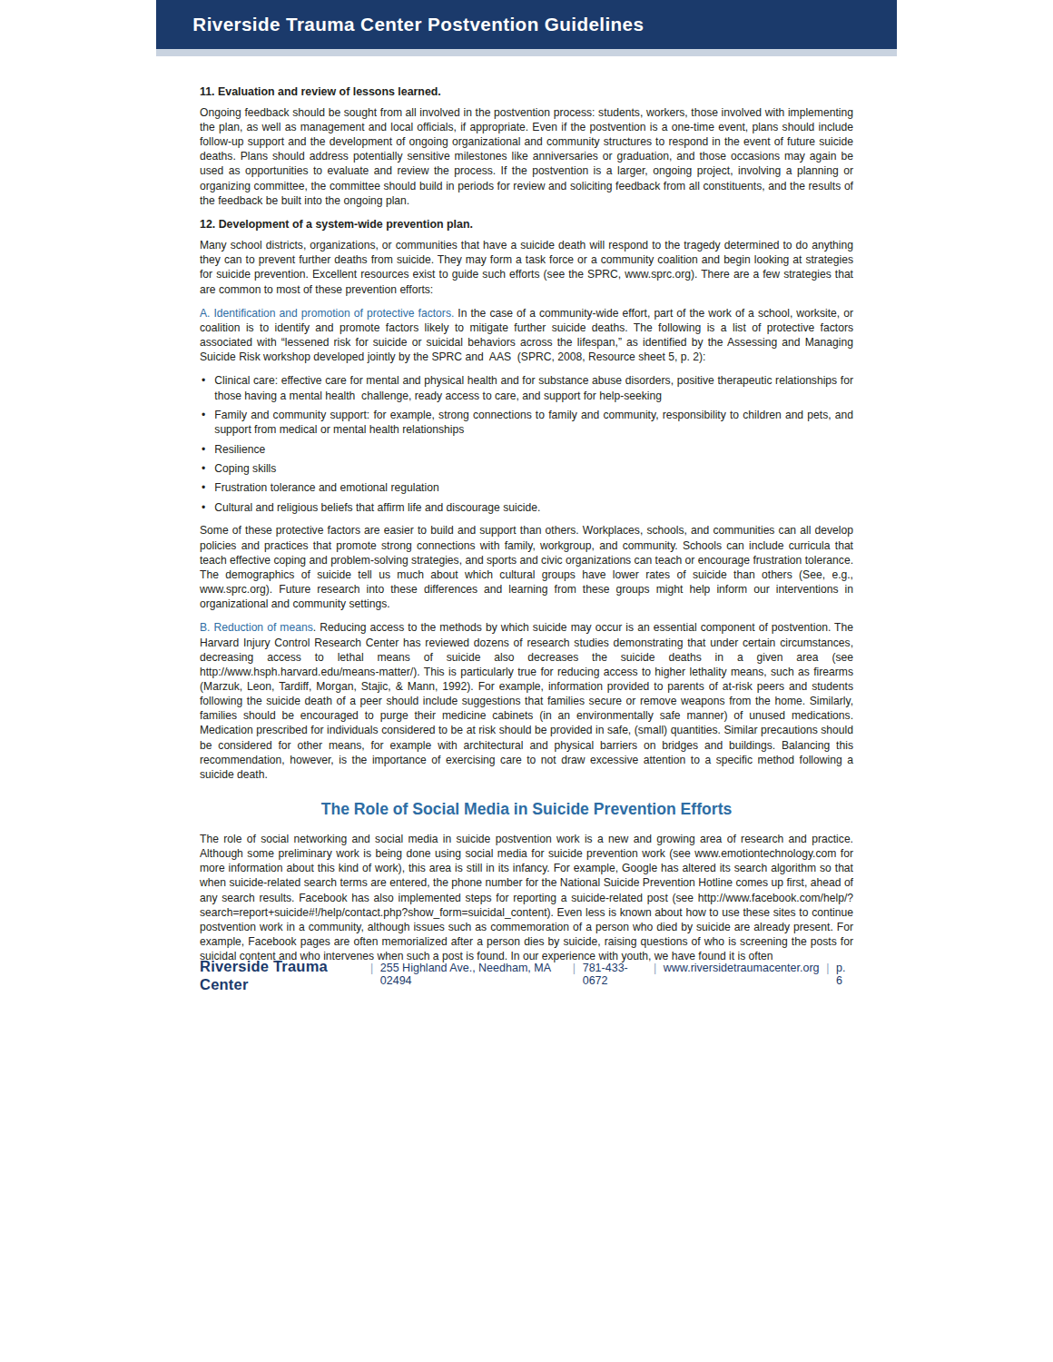Riverside Trauma Center Postvention Guidelines
11. Evaluation and review of lessons learned.
Ongoing feedback should be sought from all involved in the postvention process: students, workers, those involved with implementing the plan, as well as management and local officials, if appropriate. Even if the postvention is a one-time event, plans should include follow-up support and the development of ongoing organizational and community structures to respond in the event of future suicide deaths. Plans should address potentially sensitive milestones like anniversaries or graduation, and those occasions may again be used as opportunities to evaluate and review the process. If the postvention is a larger, ongoing project, involving a planning or organizing committee, the committee should build in periods for review and soliciting feedback from all constituents, and the results of the feedback be built into the ongoing plan.
12. Development of a system-wide prevention plan.
Many school districts, organizations, or communities that have a suicide death will respond to the tragedy determined to do anything they can to prevent further deaths from suicide. They may form a task force or a community coalition and begin looking at strategies for suicide prevention. Excellent resources exist to guide such efforts (see the SPRC, www.sprc.org). There are a few strategies that are common to most of these prevention efforts:
A. Identification and promotion of protective factors. In the case of a community-wide effort, part of the work of a school, worksite, or coalition is to identify and promote factors likely to mitigate further suicide deaths. The following is a list of protective factors associated with “lessened risk for suicide or suicidal behaviors across the lifespan,” as identified by the Assessing and Managing Suicide Risk workshop developed jointly by the SPRC and AAS (SPRC, 2008, Resource sheet 5, p. 2):
Clinical care: effective care for mental and physical health and for substance abuse disorders, positive therapeutic relationships for those having a mental health challenge, ready access to care, and support for help-seeking
Family and community support: for example, strong connections to family and community, responsibility to children and pets, and support from medical or mental health relationships
Resilience
Coping skills
Frustration tolerance and emotional regulation
Cultural and religious beliefs that affirm life and discourage suicide.
Some of these protective factors are easier to build and support than others. Workplaces, schools, and communities can all develop policies and practices that promote strong connections with family, workgroup, and community. Schools can include curricula that teach effective coping and problem-solving strategies, and sports and civic organizations can teach or encourage frustration tolerance. The demographics of suicide tell us much about which cultural groups have lower rates of suicide than others (See, e.g., www.sprc.org). Future research into these differences and learning from these groups might help inform our interventions in organizational and community settings.
B. Reduction of means. Reducing access to the methods by which suicide may occur is an essential component of postvention. The Harvard Injury Control Research Center has reviewed dozens of research studies demonstrating that under certain circumstances, decreasing access to lethal means of suicide also decreases the suicide deaths in a given area (see http://www.hsph.harvard.edu/means-matter/). This is particularly true for reducing access to higher lethality means, such as firearms (Marzuk, Leon, Tardiff, Morgan, Stajic, & Mann, 1992). For example, information provided to parents of at-risk peers and students following the suicide death of a peer should include suggestions that families secure or remove weapons from the home. Similarly, families should be encouraged to purge their medicine cabinets (in an environmentally safe manner) of unused medications. Medication prescribed for individuals considered to be at risk should be provided in safe, (small) quantities. Similar precautions should be considered for other means, for example with architectural and physical barriers on bridges and buildings. Balancing this recommendation, however, is the importance of exercising care to not draw excessive attention to a specific method following a suicide death.
The Role of Social Media in Suicide Prevention Efforts
The role of social networking and social media in suicide postvention work is a new and growing area of research and practice. Although some preliminary work is being done using social media for suicide prevention work (see www.emotiontechnology.com for more information about this kind of work), this area is still in its infancy. For example, Google has altered its search algorithm so that when suicide-related search terms are entered, the phone number for the National Suicide Prevention Hotline comes up first, ahead of any search results. Facebook has also implemented steps for reporting a suicide-related post (see http://www.facebook.com/help/?search=report+suicide#!/help/contact.php?show_form=suicidal_content). Even less is known about how to use these sites to continue postvention work in a community, although issues such as commemoration of a person who died by suicide are already present. For example, Facebook pages are often memorialized after a person dies by suicide, raising questions of who is screening the posts for suicidal content and who intervenes when such a post is found. In our experience with youth, we have found it is often
Riverside Trauma Center | 255 Highland Ave., Needham, MA 02494 | 781-433-0672 | www.riversidetraumacenter.org | p. 6